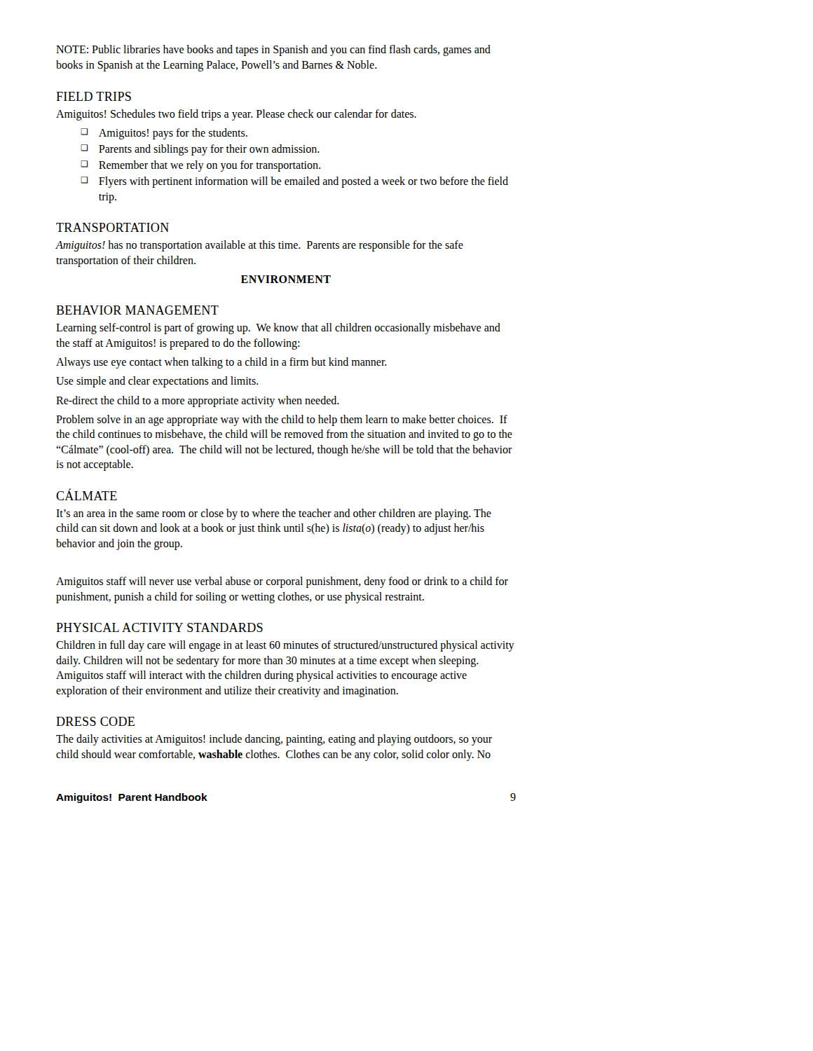NOTE: Public libraries have books and tapes in Spanish and you can find flash cards, games and books in Spanish at the Learning Palace, Powell’s and Barnes & Noble.
FIELD TRIPS
Amiguitos! Schedules two field trips a year. Please check our calendar for dates.
Amiguitos! pays for the students.
Parents and siblings pay for their own admission.
Remember that we rely on you for transportation.
Flyers with pertinent information will be emailed and posted a week or two before the field trip.
TRANSPORTATION
Amiguitos! has no transportation available at this time. Parents are responsible for the safe transportation of their children.
ENVIRONMENT
BEHAVIOR MANAGEMENT
Learning self-control is part of growing up. We know that all children occasionally misbehave and the staff at Amiguitos! is prepared to do the following:
Always use eye contact when talking to a child in a firm but kind manner.
Use simple and clear expectations and limits.
Re-direct the child to a more appropriate activity when needed.
Problem solve in an age appropriate way with the child to help them learn to make better choices. If the child continues to misbehave, the child will be removed from the situation and invited to go to the “Cálmate” (cool-off) area. The child will not be lectured, though he/she will be told that the behavior is not acceptable.
CÁLMATE
It’s an area in the same room or close by to where the teacher and other children are playing. The child can sit down and look at a book or just think until s(he) is lista(o) (ready) to adjust her/his behavior and join the group.
Amiguitos staff will never use verbal abuse or corporal punishment, deny food or drink to a child for punishment, punish a child for soiling or wetting clothes, or use physical restraint.
PHYSICAL ACTIVITY STANDARDS
Children in full day care will engage in at least 60 minutes of structured/unstructured physical activity daily. Children will not be sedentary for more than 30 minutes at a time except when sleeping. Amiguitos staff will interact with the children during physical activities to encourage active exploration of their environment and utilize their creativity and imagination.
DRESS CODE
The daily activities at Amiguitos! include dancing, painting, eating and playing outdoors, so your child should wear comfortable, washable clothes. Clothes can be any color, solid color only. No
Amiguitos! Parent Handbook 9